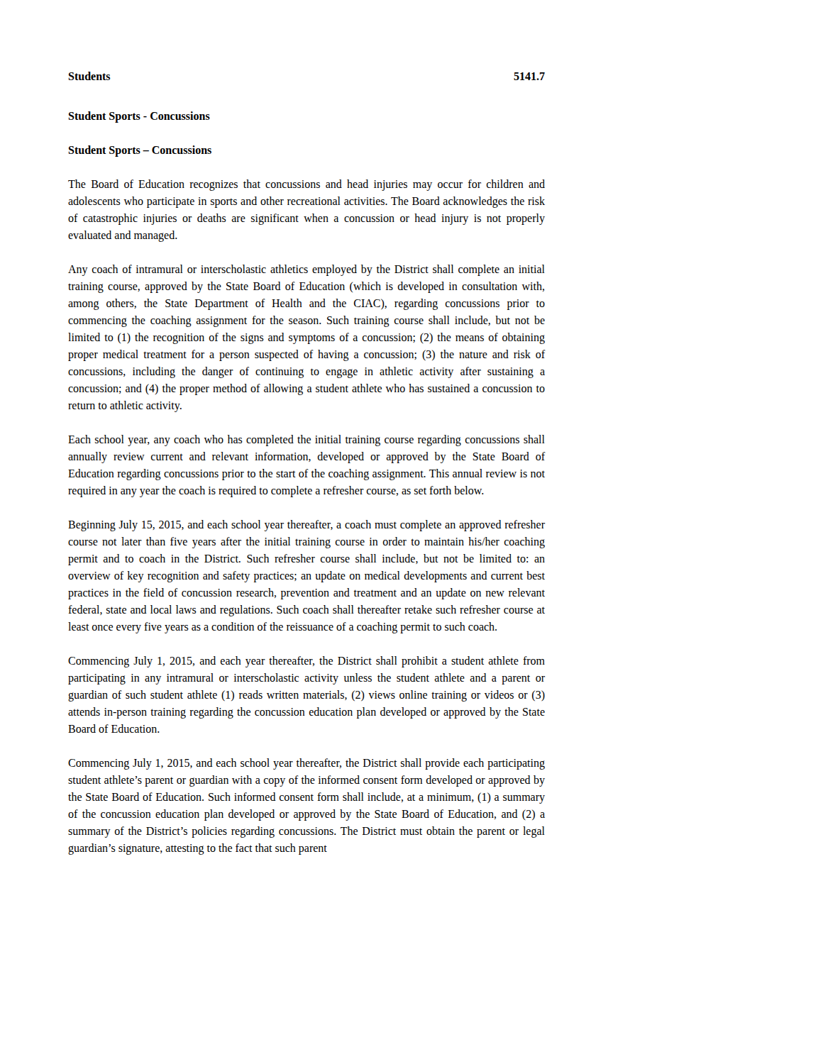Students 5141.7
Student Sports - Concussions
Student Sports – Concussions
The Board of Education recognizes that concussions and head injuries may occur for children and adolescents who participate in sports and other recreational activities. The Board acknowledges the risk of catastrophic injuries or deaths are significant when a concussion or head injury is not properly evaluated and managed.
Any coach of intramural or interscholastic athletics employed by the District shall complete an initial training course, approved by the State Board of Education (which is developed in consultation with, among others, the State Department of Health and the CIAC), regarding concussions prior to commencing the coaching assignment for the season. Such training course shall include, but not be limited to (1) the recognition of the signs and symptoms of a concussion; (2) the means of obtaining proper medical treatment for a person suspected of having a concussion; (3) the nature and risk of concussions, including the danger of continuing to engage in athletic activity after sustaining a concussion; and (4) the proper method of allowing a student athlete who has sustained a concussion to return to athletic activity.
Each school year, any coach who has completed the initial training course regarding concussions shall annually review current and relevant information, developed or approved by the State Board of Education regarding concussions prior to the start of the coaching assignment. This annual review is not required in any year the coach is required to complete a refresher course, as set forth below.
Beginning July 15, 2015, and each school year thereafter, a coach must complete an approved refresher course not later than five years after the initial training course in order to maintain his/her coaching permit and to coach in the District. Such refresher course shall include, but not be limited to: an overview of key recognition and safety practices; an update on medical developments and current best practices in the field of concussion research, prevention and treatment and an update on new relevant federal, state and local laws and regulations. Such coach shall thereafter retake such refresher course at least once every five years as a condition of the reissuance of a coaching permit to such coach.
Commencing July 1, 2015, and each year thereafter, the District shall prohibit a student athlete from participating in any intramural or interscholastic activity unless the student athlete and a parent or guardian of such student athlete (1) reads written materials, (2) views online training or videos or (3) attends in-person training regarding the concussion education plan developed or approved by the State Board of Education.
Commencing July 1, 2015, and each school year thereafter, the District shall provide each participating student athlete’s parent or guardian with a copy of the informed consent form developed or approved by the State Board of Education. Such informed consent form shall include, at a minimum, (1) a summary of the concussion education plan developed or approved by the State Board of Education, and (2) a summary of the District’s policies regarding concussions. The District must obtain the parent or legal guardian’s signature, attesting to the fact that such parent